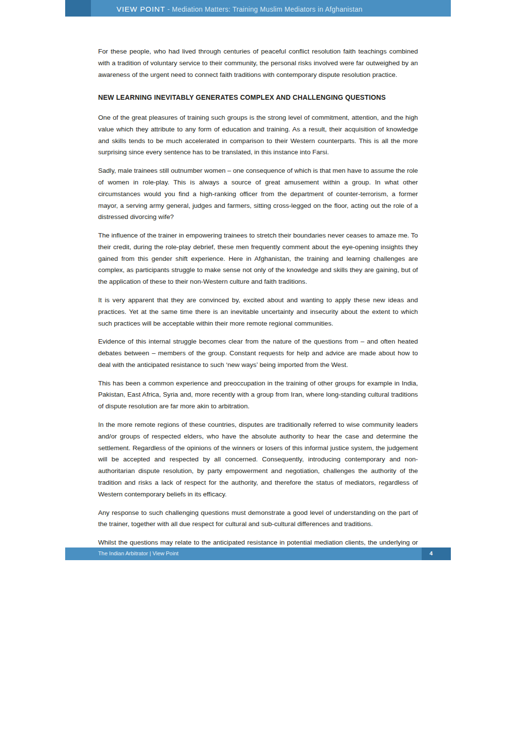VIEW POINT - Mediation Matters: Training Muslim Mediators in Afghanistan
For these people, who had lived through centuries of peaceful conflict resolution faith teachings combined with a tradition of voluntary service to their community, the personal risks involved were far outweighed by an awareness of the urgent need to connect faith traditions with contemporary dispute resolution practice.
NEW LEARNING INEVITABLY GENERATES COMPLEX AND CHALLENGING QUESTIONS
One of the great pleasures of training such groups is the strong level of commitment, attention, and the high value which they attribute to any form of education and training. As a result, their acquisition of knowledge and skills tends to be much accelerated in comparison to their Western counterparts. This is all the more surprising since every sentence has to be translated, in this instance into Farsi.
Sadly, male trainees still outnumber women – one consequence of which is that men have to assume the role of women in role-play. This is always a source of great amusement within a group. In what other circumstances would you find a high-ranking officer from the department of counter-terrorism, a former mayor, a serving army general, judges and farmers, sitting cross-legged on the floor, acting out the role of a distressed divorcing wife?
The influence of the trainer in empowering trainees to stretch their boundaries never ceases to amaze me. To their credit, during the role-play debrief, these men frequently comment about the eye-opening insights they gained from this gender shift experience. Here in Afghanistan, the training and learning challenges are complex, as participants struggle to make sense not only of the knowledge and skills they are gaining, but of the application of these to their non-Western culture and faith traditions.
It is very apparent that they are convinced by, excited about and wanting to apply these new ideas and practices. Yet at the same time there is an inevitable uncertainty and insecurity about the extent to which such practices will be acceptable within their more remote regional communities.
Evidence of this internal struggle becomes clear from the nature of the questions from – and often heated debates between – members of the group. Constant requests for help and advice are made about how to deal with the anticipated resistance to such ‘new ways’ being imported from the West.
This has been a common experience and preoccupation in the training of other groups for example in India, Pakistan, East Africa, Syria and, more recently with a group from Iran, where long-standing cultural traditions of dispute resolution are far more akin to arbitration.
In the more remote regions of these countries, disputes are traditionally referred to wise community leaders and/or groups of respected elders, who have the absolute authority to hear the case and determine the settlement. Regardless of the opinions of the winners or losers of this informal justice system, the judgement will be accepted and respected by all concerned. Consequently, introducing contemporary and non-authoritarian dispute resolution, by party empowerment and negotiation, challenges the authority of the tradition and risks a lack of respect for the authority, and therefore the status of mediators, regardless of Western contemporary beliefs in its efficacy.
Any response to such challenging questions must demonstrate a good level of understanding on the part of the trainer, together with all due respect for cultural and sub-cultural differences and traditions.
Whilst the questions may relate to the anticipated resistance in potential mediation clients, the underlying or ‘meta’ questions are also a reminder that the trainee, too, is a product of that same cultural environment.
The Indian Arbitrator | View Point
4